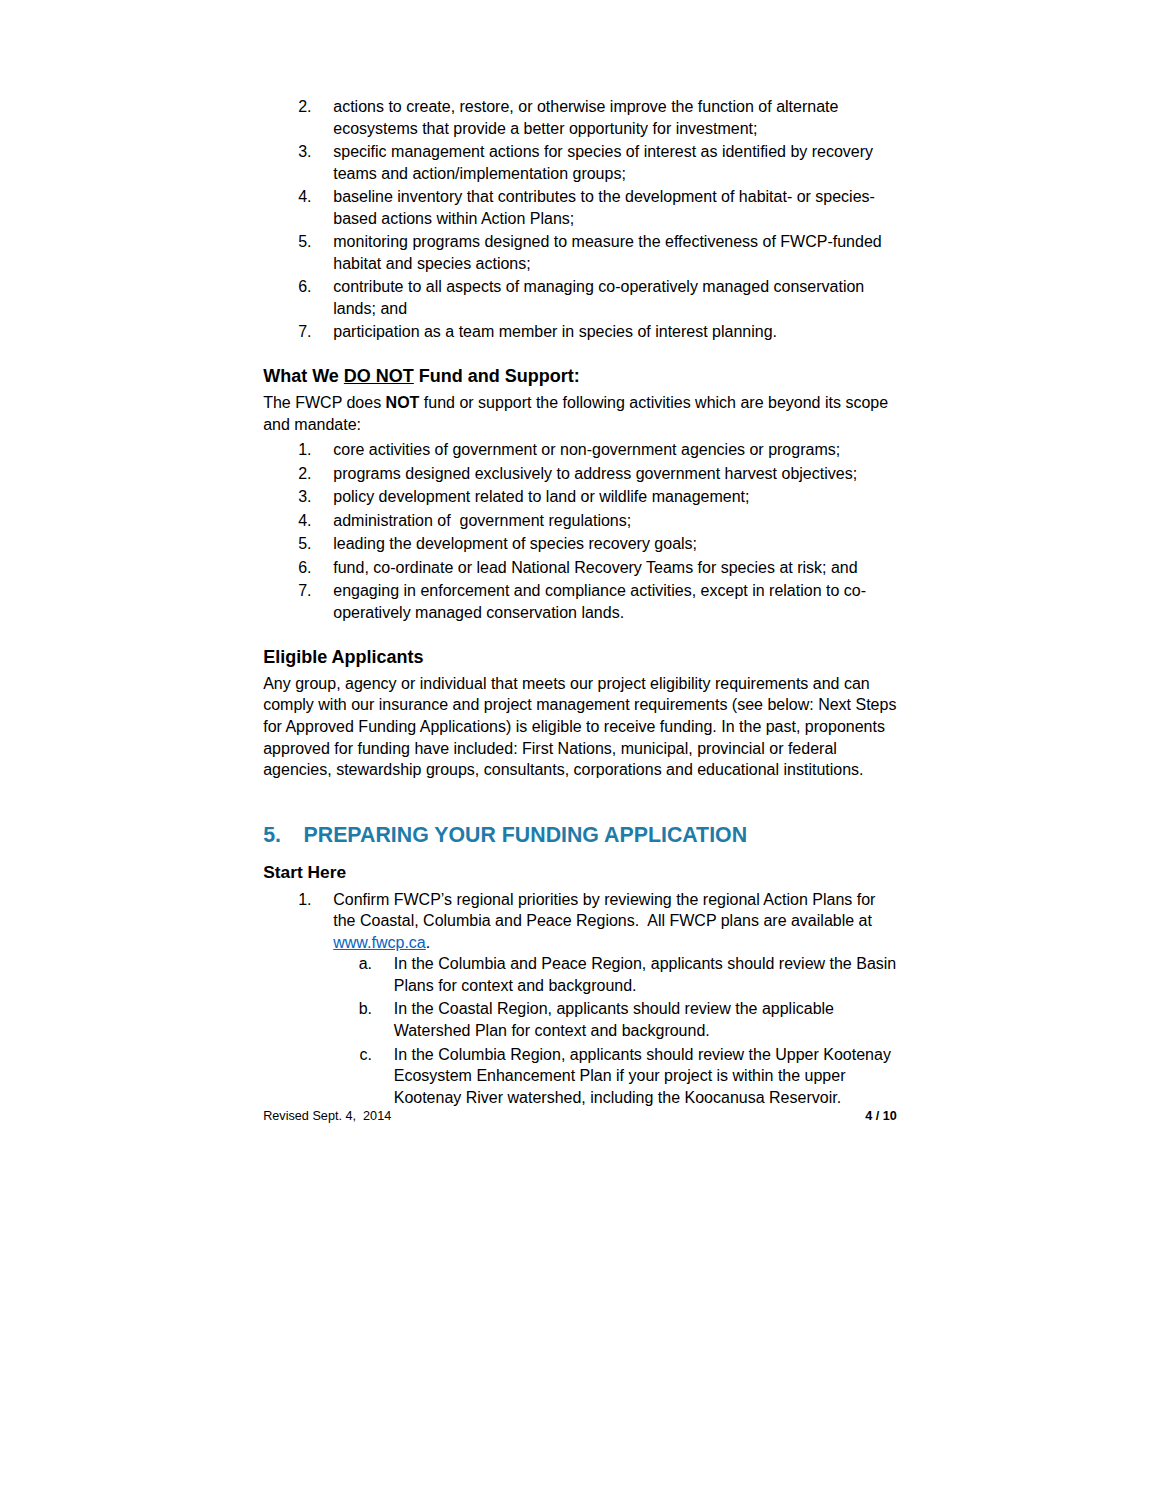actions to create, restore, or otherwise improve the function of alternate ecosystems that provide a better opportunity for investment;
specific management actions for species of interest as identified by recovery teams and action/implementation groups;
baseline inventory that contributes to the development of habitat- or species-based actions within Action Plans;
monitoring programs designed to measure the effectiveness of FWCP-funded habitat and species actions;
contribute to all aspects of managing co-operatively managed conservation lands; and
participation as a team member in species of interest planning.
What We DO NOT Fund and Support:
The FWCP does NOT fund or support the following activities which are beyond its scope and mandate:
core activities of government or non-government agencies or programs;
programs designed exclusively to address government harvest objectives;
policy development related to land or wildlife management;
administration of government regulations;
leading the development of species recovery goals;
fund, co-ordinate or lead National Recovery Teams for species at risk; and
engaging in enforcement and compliance activities, except in relation to co-operatively managed conservation lands.
Eligible Applicants
Any group, agency or individual that meets our project eligibility requirements and can comply with our insurance and project management requirements (see below: Next Steps for Approved Funding Applications) is eligible to receive funding. In the past, proponents approved for funding have included: First Nations, municipal, provincial or federal agencies, stewardship groups, consultants, corporations and educational institutions.
5. PREPARING YOUR FUNDING APPLICATION
Start Here
Confirm FWCP’s regional priorities by reviewing the regional Action Plans for the Coastal, Columbia and Peace Regions. All FWCP plans are available at www.fwcp.ca.
In the Columbia and Peace Region, applicants should review the Basin Plans for context and background.
In the Coastal Region, applicants should review the applicable Watershed Plan for context and background.
In the Columbia Region, applicants should review the Upper Kootenay Ecosystem Enhancement Plan if your project is within the upper Kootenay River watershed, including the Koocanusa Reservoir.
Revised Sept. 4, 2014
4 / 10